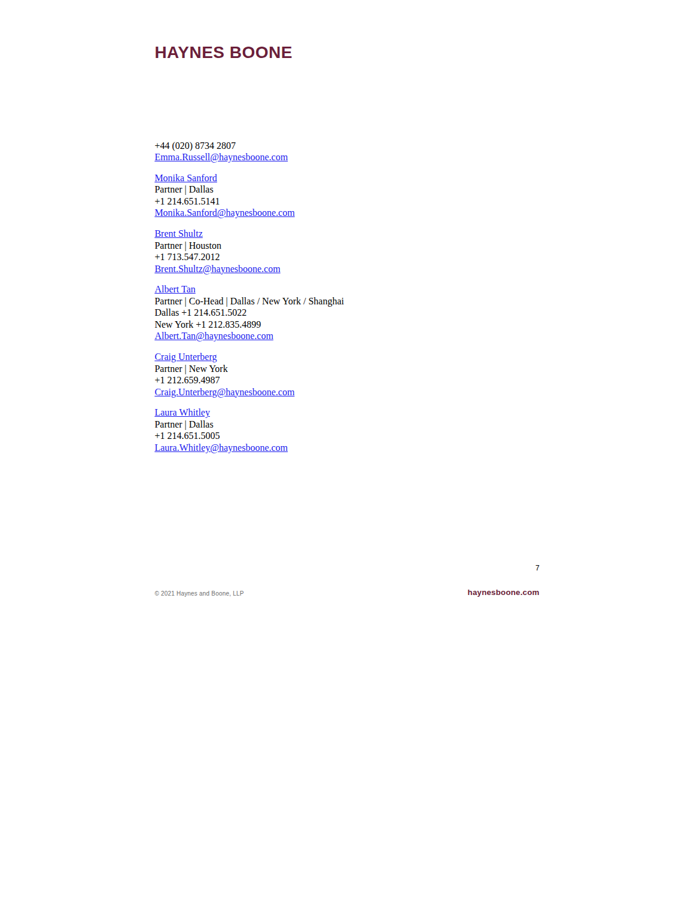HAYNES BOONE
+44 (020) 8734 2807
Emma.Russell@haynesboone.com
Monika Sanford
Partner | Dallas
+1 214.651.5141
Monika.Sanford@haynesboone.com
Brent Shultz
Partner | Houston
+1 713.547.2012
Brent.Shultz@haynesboone.com
Albert Tan
Partner | Co-Head | Dallas / New York / Shanghai
Dallas +1 214.651.5022
New York +1 212.835.4899
Albert.Tan@haynesboone.com
Craig Unterberg
Partner | New York
+1 212.659.4987
Craig.Unterberg@haynesboone.com
Laura Whitley
Partner | Dallas
+1 214.651.5005
Laura.Whitley@haynesboone.com
7
© 2021 Haynes and Boone, LLP
haynesboone.com